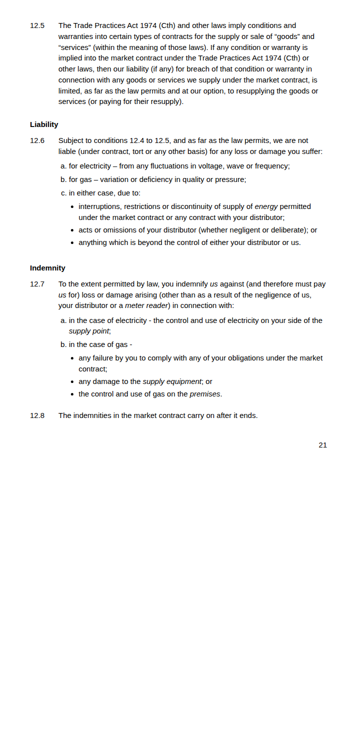12.5
The Trade Practices Act 1974 (Cth) and other laws imply conditions and warranties into certain types of contracts for the supply or sale of “goods” and “services” (within the meaning of those laws). If any condition or warranty is implied into the market contract under the Trade Practices Act 1974 (Cth) or other laws, then our liability (if any) for breach of that condition or warranty in connection with any goods or services we supply under the market contract, is limited, as far as the law permits and at our option, to resupplying the goods or services (or paying for their resupply).
Liability
12.6
Subject to conditions 12.4 to 12.5, and as far as the law permits, we are not liable (under contract, tort or any other basis) for any loss or damage you suffer:
for electricity – from any fluctuations in voltage, wave or frequency;
for gas – variation or deficiency in quality or pressure;
in either case, due to:
interruptions, restrictions or discontinuity of supply of energy permitted under the market contract or any contract with your distributor;
acts or omissions of your distributor (whether negligent or deliberate); or
anything which is beyond the control of either your distributor or us.
Indemnity
12.7
To the extent permitted by law, you indemnify us against (and therefore must pay us for) loss or damage arising (other than as a result of the negligence of us, your distributor or a meter reader) in connection with:
in the case of electricity - the control and use of electricity on your side of the supply point;
in the case of gas -
any failure by you to comply with any of your obligations under the market contract;
any damage to the supply equipment; or
the control and use of gas on the premises.
12.8
The indemnities in the market contract carry on after it ends.
21